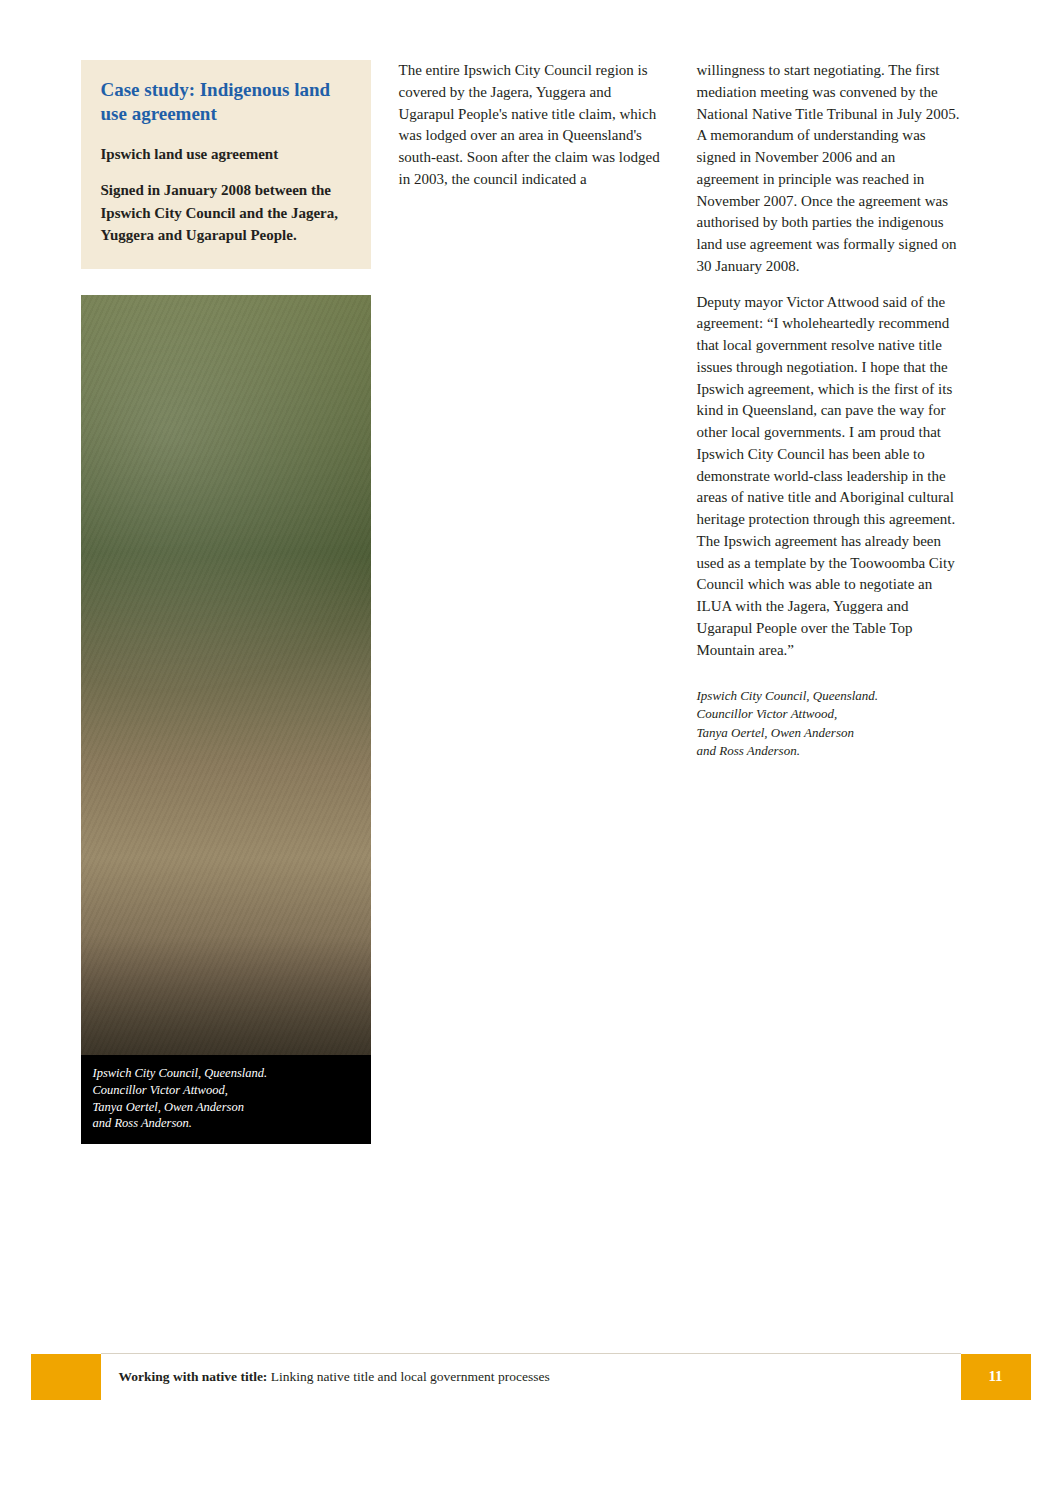Case study: Indigenous land use agreement
Ipswich land use agreement
Signed in January 2008 between the Ipswich City Council and the Jagera, Yuggera and Ugarapul People.
Ipswich City Council, Queensland.
Councillor Victor Attwood,
Tanya Oertel, Owen Anderson
and Ross Anderson.
The entire Ipswich City Council region is covered by the Jagera, Yuggera and Ugarapul People's native title claim, which was lodged over an area in Queensland's south-east. Soon after the claim was lodged in 2003, the council indicated a
willingness to start negotiating. The first mediation meeting was convened by the National Native Title Tribunal in July 2005. A memorandum of understanding was signed in November 2006 and an agreement in principle was reached in November 2007. Once the agreement was authorised by both parties the indigenous land use agreement was formally signed on 30 January 2008.
Deputy mayor Victor Attwood said of the agreement: “I wholeheartedly recommend that local government resolve native title issues through negotiation. I hope that the Ipswich agreement, which is the first of its kind in Queensland, can pave the way for other local governments. I am proud that Ipswich City Council has been able to demonstrate world-class leadership in the areas of native title and Aboriginal cultural heritage protection through this agreement. The Ipswich agreement has already been used as a template by the Toowoomba City Council which was able to negotiate an ILUA with the Jagera, Yuggera and Ugarapul People over the Table Top Mountain area.”
Ipswich City Council, Queensland.
Councillor Victor Attwood,
Tanya Oertel, Owen Anderson
and Ross Anderson.
Working with native title: Linking native title and local government processes
11